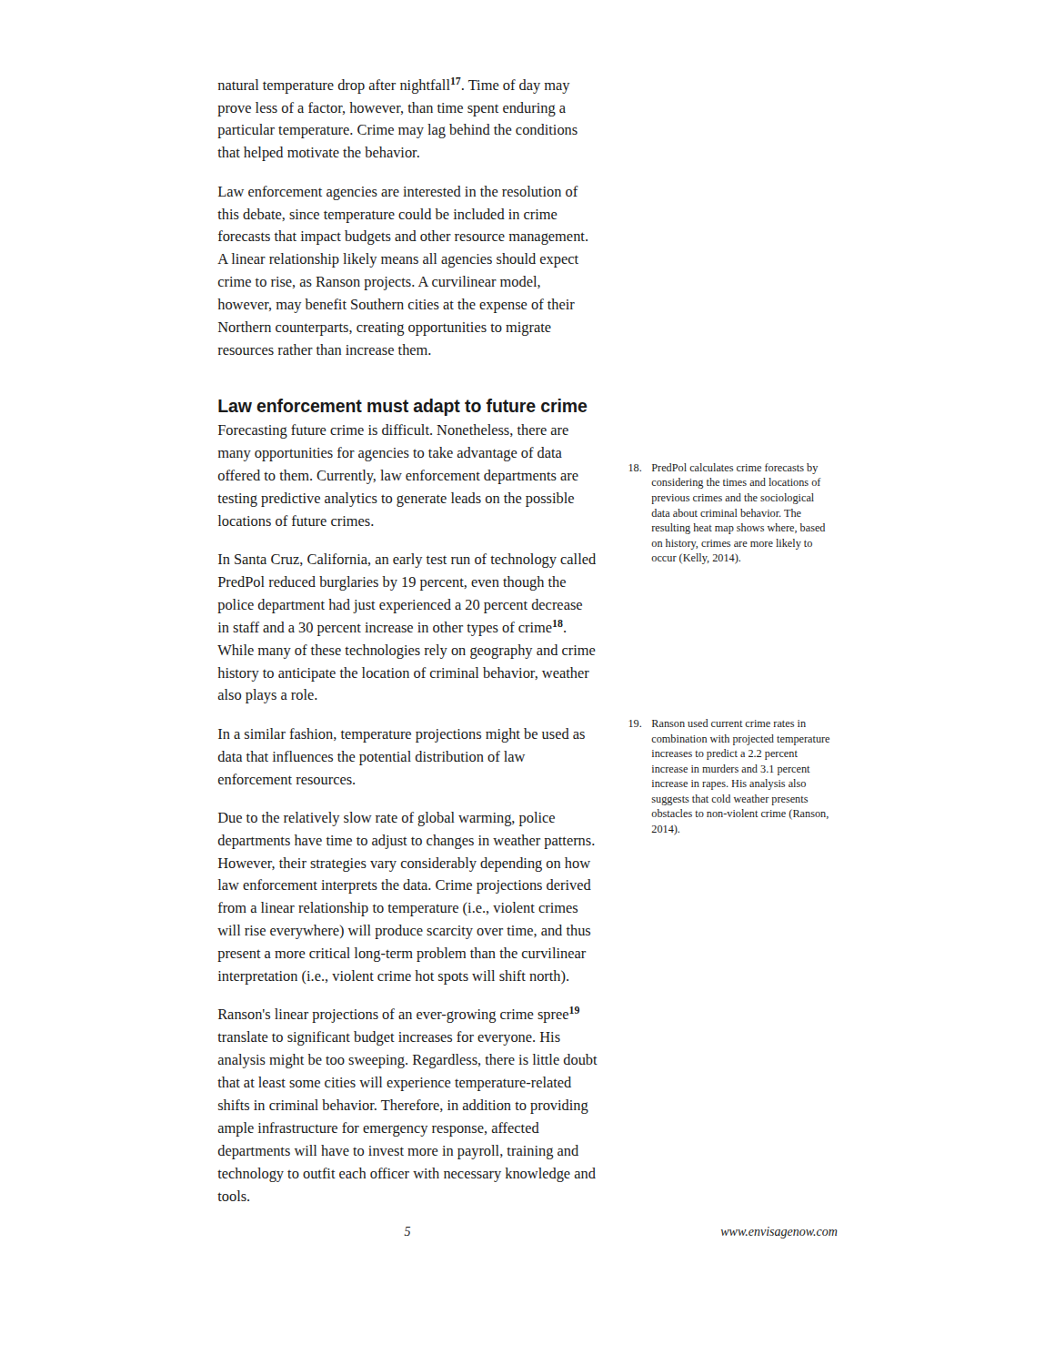natural temperature drop after nightfall17. Time of day may prove less of a factor, however, than time spent enduring a particular temperature. Crime may lag behind the conditions that helped motivate the behavior.
Law enforcement agencies are interested in the resolution of this debate, since temperature could be included in crime forecasts that impact budgets and other resource management. A linear relationship likely means all agencies should expect crime to rise, as Ranson projects. A curvilinear model, however, may benefit Southern cities at the expense of their Northern counterparts, creating opportunities to migrate resources rather than increase them.
Law enforcement must adapt to future crime
Forecasting future crime is difficult. Nonetheless, there are many opportunities for agencies to take advantage of data offered to them. Currently, law enforcement departments are testing predictive analytics to generate leads on the possible locations of future crimes.
In Santa Cruz, California, an early test run of technology called PredPol reduced burglaries by 19 percent, even though the police department had just experienced a 20 percent decrease in staff and a 30 percent increase in other types of crime18. While many of these technologies rely on geography and crime history to anticipate the location of criminal behavior, weather also plays a role.
In a similar fashion, temperature projections might be used as data that influences the potential distribution of law enforcement resources.
Due to the relatively slow rate of global warming, police departments have time to adjust to changes in weather patterns. However, their strategies vary considerably depending on how law enforcement interprets the data. Crime projections derived from a linear relationship to temperature (i.e., violent crimes will rise everywhere) will produce scarcity over time, and thus present a more critical long-term problem than the curvilinear interpretation (i.e., violent crime hot spots will shift north).
Ranson's linear projections of an ever-growing crime spree19 translate to significant budget increases for everyone. His analysis might be too sweeping. Regardless, there is little doubt that at least some cities will experience temperature-related shifts in criminal behavior. Therefore, in addition to providing ample infrastructure for emergency response, affected departments will have to invest more in payroll, training and technology to outfit each officer with necessary knowledge and tools.
18.
PredPol calculates crime forecasts by considering the times and locations of previous crimes and the sociological data about criminal behavior. The resulting heat map shows where, based on history, crimes are more likely to occur (Kelly, 2014).
19.
Ranson used current crime rates in combination with projected temperature increases to predict a 2.2 percent increase in murders and 3.1 percent increase in rapes. His analysis also suggests that cold weather presents obstacles to non-violent crime (Ranson, 2014).
5
www.envisagenow.com